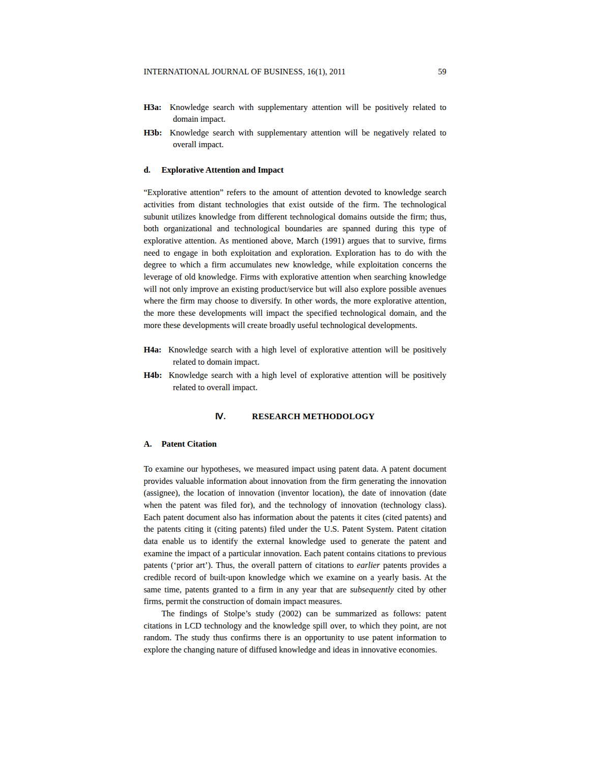International Journal of Business, 16(1), 2011 59
H3a: Knowledge search with supplementary attention will be positively related to domain impact.
H3b: Knowledge search with supplementary attention will be negatively related to overall impact.
d. Explorative Attention and Impact
“Explorative attention” refers to the amount of attention devoted to knowledge search activities from distant technologies that exist outside of the firm. The technological subunit utilizes knowledge from different technological domains outside the firm; thus, both organizational and technological boundaries are spanned during this type of explorative attention. As mentioned above, March (1991) argues that to survive, firms need to engage in both exploitation and exploration. Exploration has to do with the degree to which a firm accumulates new knowledge, while exploitation concerns the leverage of old knowledge. Firms with explorative attention when searching knowledge will not only improve an existing product/service but will also explore possible avenues where the firm may choose to diversify. In other words, the more explorative attention, the more these developments will impact the specified technological domain, and the more these developments will create broadly useful technological developments.
H4a: Knowledge search with a high level of explorative attention will be positively related to domain impact.
H4b: Knowledge search with a high level of explorative attention will be positively related to overall impact.
Ⅳ. RESEARCH METHODOLOGY
A. Patent Citation
To examine our hypotheses, we measured impact using patent data. A patent document provides valuable information about innovation from the firm generating the innovation (assignee), the location of innovation (inventor location), the date of innovation (date when the patent was filed for), and the technology of innovation (technology class). Each patent document also has information about the patents it cites (cited patents) and the patents citing it (citing patents) filed under the U.S. Patent System. Patent citation data enable us to identify the external knowledge used to generate the patent and examine the impact of a particular innovation. Each patent contains citations to previous patents (‘prior art’). Thus, the overall pattern of citations to earlier patents provides a credible record of built-upon knowledge which we examine on a yearly basis. At the same time, patents granted to a firm in any year that are subsequently cited by other firms, permit the construction of domain impact measures.
The findings of Stolpe’s study (2002) can be summarized as follows: patent citations in LCD technology and the knowledge spill over, to which they point, are not random. The study thus confirms there is an opportunity to use patent information to explore the changing nature of diffused knowledge and ideas in innovative economies.